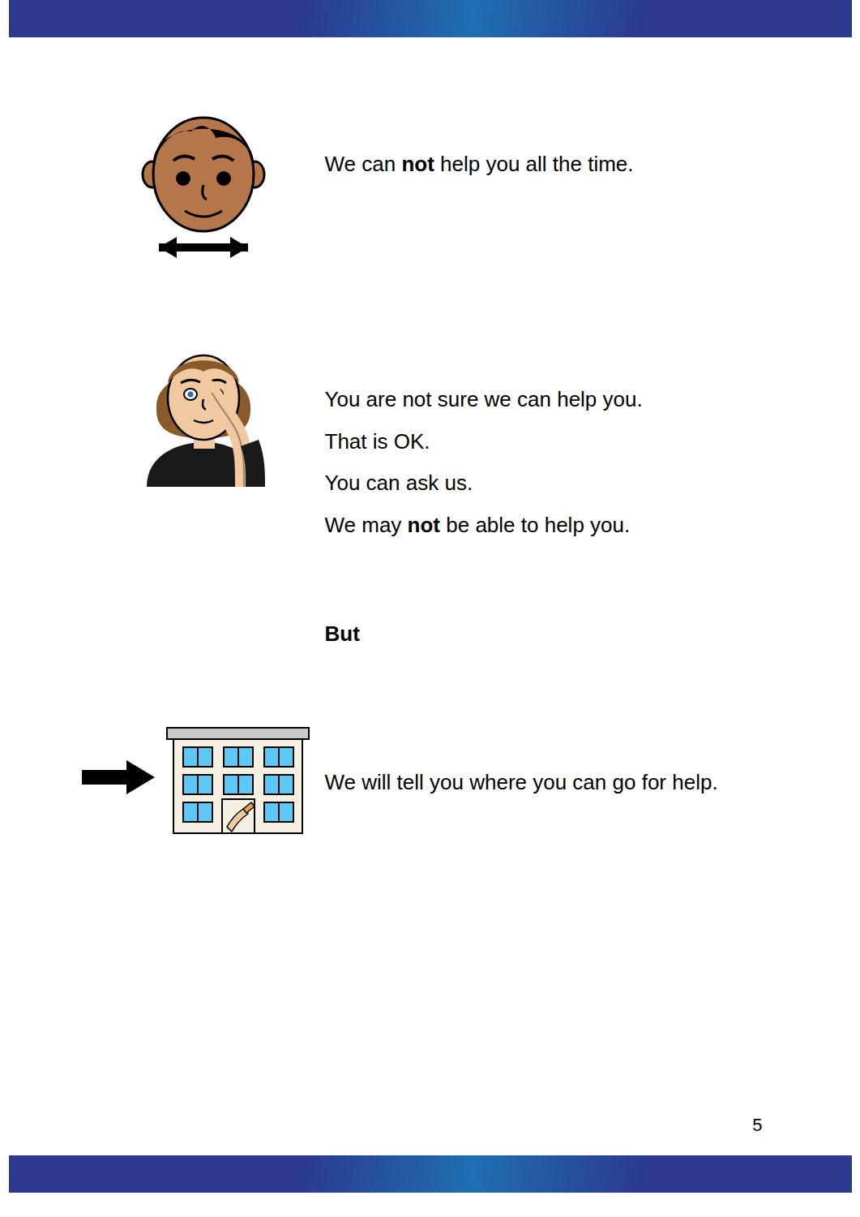We can not help you all the time.
You are not sure we can help you.
That is OK.
You can ask us.
We may not be able to help you.
But
We will tell you where you can go for help.
5